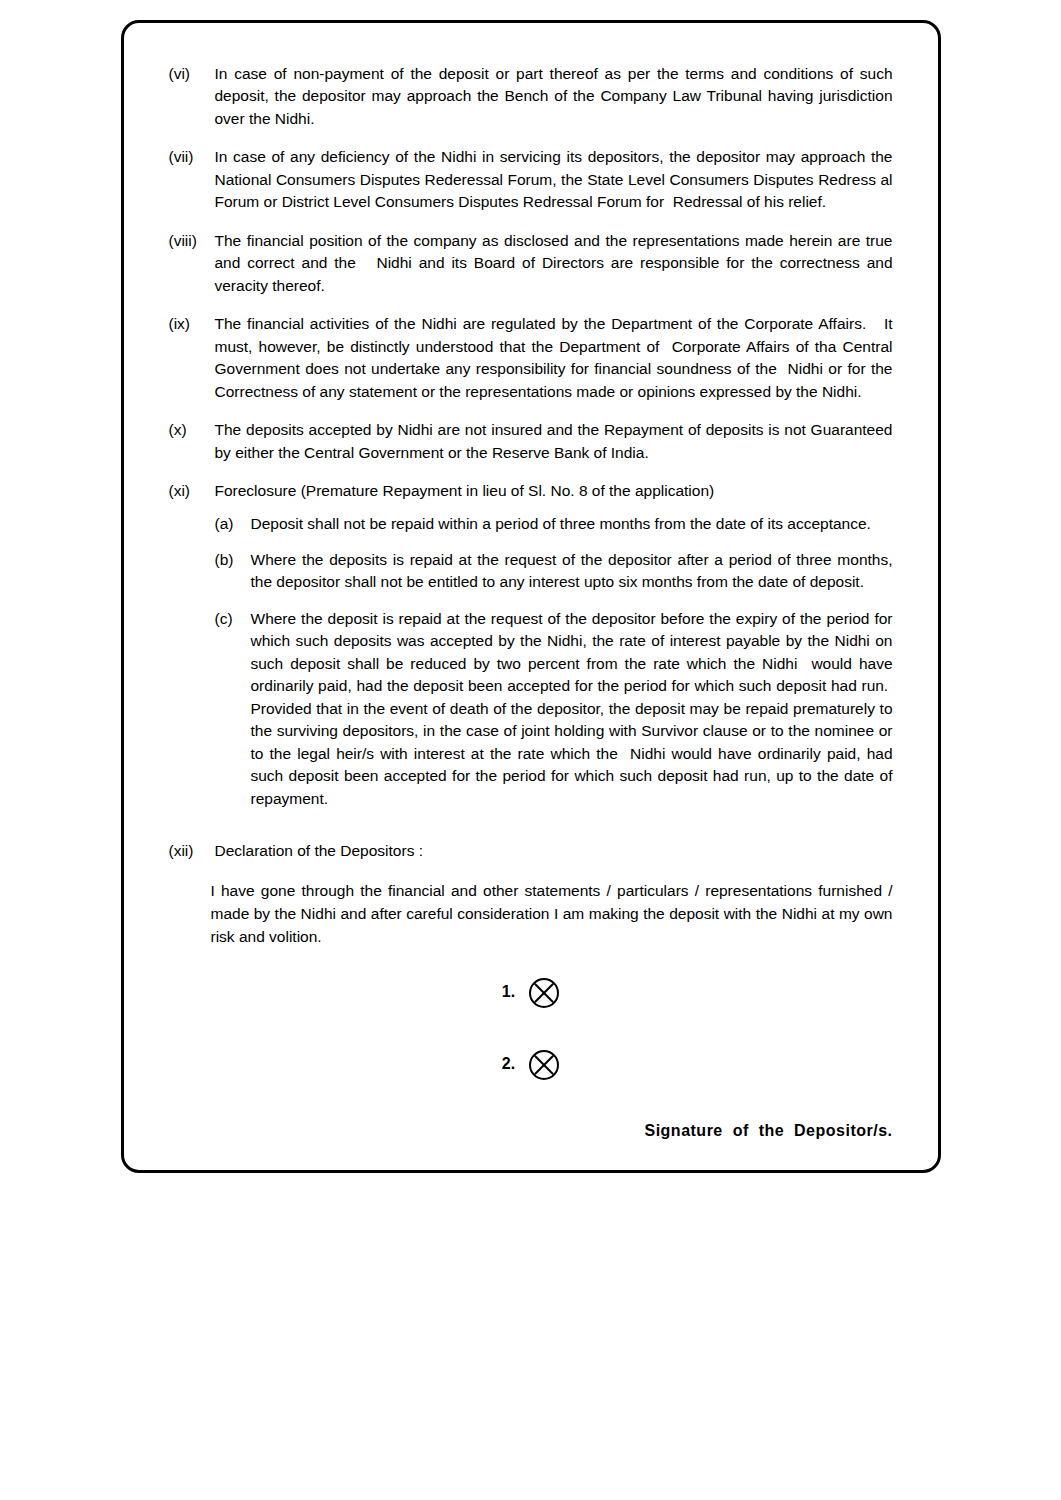(vi) In case of non-payment of the deposit or part thereof as per the terms and conditions of such deposit, the depositor may approach the Bench of the Company Law Tribunal having jurisdiction over the Nidhi.
(vii) In case of any deficiency of the Nidhi in servicing its depositors, the depositor may approach the National Consumers Disputes Rederessal Forum, the State Level Consumers Disputes Redress al Forum or District Level Consumers Disputes Redressal Forum for Redressal of his relief.
(viii) The financial position of the company as disclosed and the representations made herein are true and correct and the Nidhi and its Board of Directors are responsible for the correctness and veracity thereof.
(ix) The financial activities of the Nidhi are regulated by the Department of the Corporate Affairs. It must, however, be distinctly understood that the Department of Corporate Affairs of tha Central Government does not undertake any responsibility for financial soundness of the Nidhi or for the Correctness of any statement or the representations made or opinions expressed by the Nidhi.
(x) The deposits accepted by Nidhi are not insured and the Repayment of deposits is not Guaranteed by either the Central Government or the Reserve Bank of India.
(xi) Foreclosure (Premature Repayment in lieu of Sl. No. 8 of the application)
(a) Deposit shall not be repaid within a period of three months from the date of its acceptance.
(b) Where the deposits is repaid at the request of the depositor after a period of three months, the depositor shall not be entitled to any interest upto six months from the date of deposit.
(c) Where the deposit is repaid at the request of the depositor before the expiry of the period for which such deposits was accepted by the Nidhi, the rate of interest payable by the Nidhi on such deposit shall be reduced by two percent from the rate which the Nidhi would have ordinarily paid, had the deposit been accepted for the period for which such deposit had run. Provided that in the event of death of the depositor, the deposit may be repaid prematurely to the surviving depositors, in the case of joint holding with Survivor clause or to the nominee or to the legal heir/s with interest at the rate which the Nidhi would have ordinarily paid, had such deposit been accepted for the period for which such deposit had run, up to the date of repayment.
(xii) Declaration of the Depositors :
I have gone through the financial and other statements / particulars / representations furnished / made by the Nidhi and after careful consideration I am making the deposit with the Nidhi at my own risk and volition.
1.
2.
Signature of the Depositor/s.